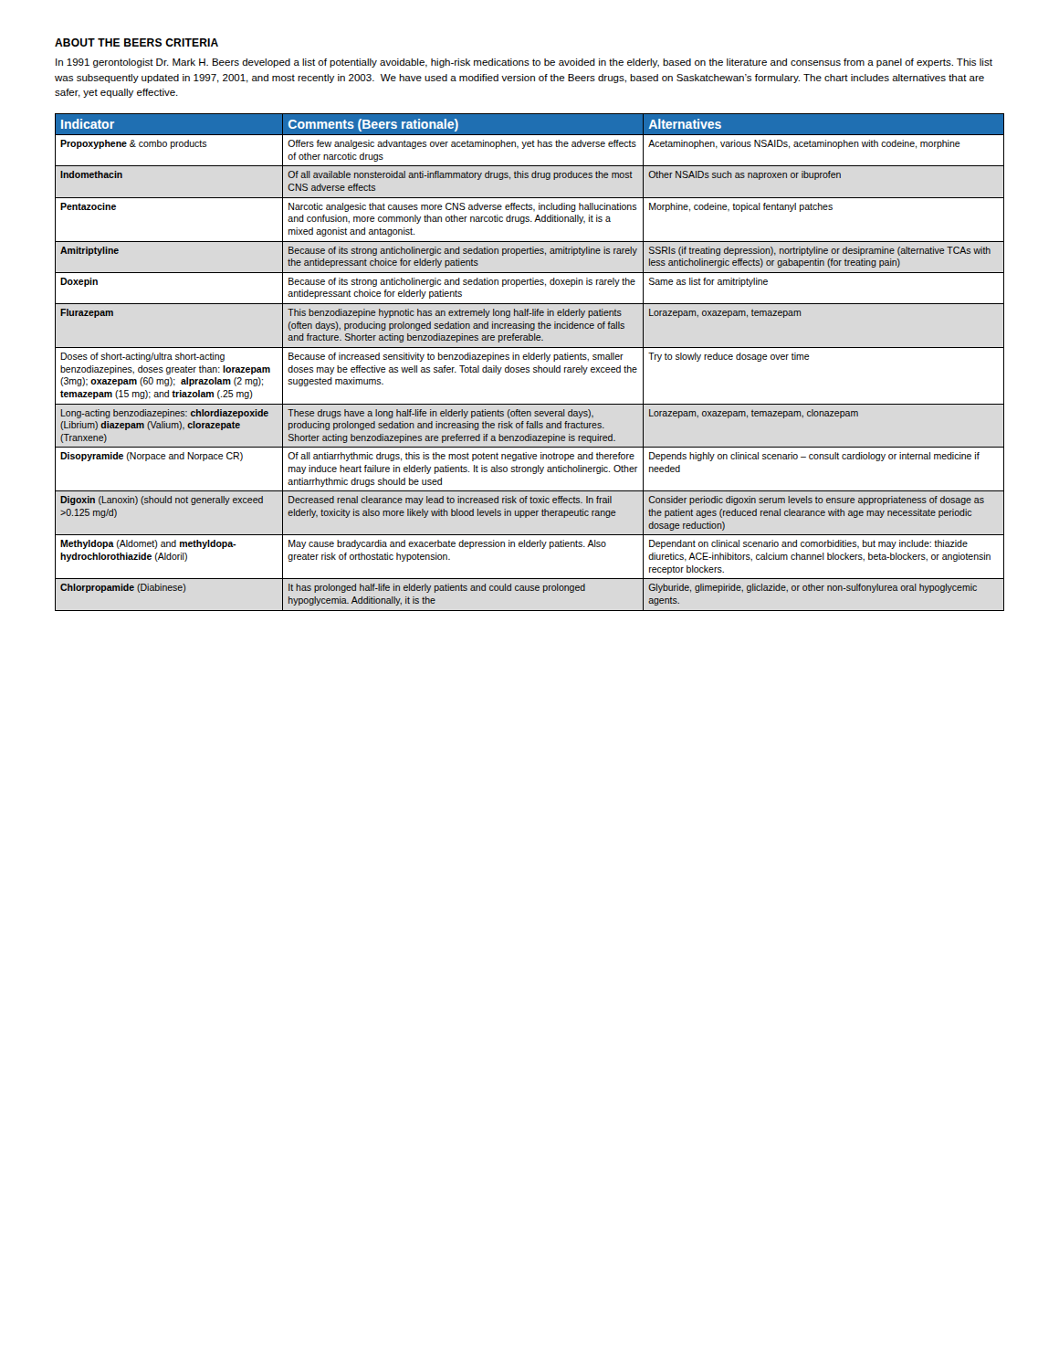ABOUT THE BEERS CRITERIA
In 1991 gerontologist Dr. Mark H. Beers developed a list of potentially avoidable, high-risk medications to be avoided in the elderly, based on the literature and consensus from a panel of experts. This list was subsequently updated in 1997, 2001, and most recently in 2003. We have used a modified version of the Beers drugs, based on Saskatchewan’s formulary. The chart includes alternatives that are safer, yet equally effective.
| Indicator | Comments (Beers rationale) | Alternatives |
| --- | --- | --- |
| Propoxyphene & combo products | Offers few analgesic advantages over acetaminophen, yet has the adverse effects of other narcotic drugs | Acetaminophen, various NSAIDs, acetaminophen with codeine, morphine |
| Indomethacin | Of all available nonsteroidal anti-inflammatory drugs, this drug produces the most CNS adverse effects | Other NSAIDs such as naproxen or ibuprofen |
| Pentazocine | Narcotic analgesic that causes more CNS adverse effects, including hallucinations and confusion, more commonly than other narcotic drugs. Additionally, it is a mixed agonist and antagonist. | Morphine, codeine, topical fentanyl patches |
| Amitriptyline | Because of its strong anticholinergic and sedation properties, amitriptyline is rarely the antidepressant choice for elderly patients | SSRIs (if treating depression), nortriptyline or desipramine (alternative TCAs with less anticholinergic effects) or gabapentin (for treating pain) |
| Doxepin | Because of its strong anticholinergic and sedation properties, doxepin is rarely the antidepressant choice for elderly patients | Same as list for amitriptyline |
| Flurazepam | This benzodiazepine hypnotic has an extremely long half-life in elderly patients (often days), producing prolonged sedation and increasing the incidence of falls and fracture. Shorter acting benzodiazepines are preferable. | Lorazepam, oxazepam, temazepam |
| Doses of short-acting/ultra short-acting benzodiazepines, doses greater than: lorazepam (3mg); oxazepam (60 mg); alprazolam (2 mg); temazepam (15 mg); and triazolam (.25 mg) | Because of increased sensitivity to benzodiazepines in elderly patients, smaller doses may be effective as well as safer. Total daily doses should rarely exceed the suggested maximums. | Try to slowly reduce dosage over time |
| Long-acting benzodiazepines: chlordiazepoxide (Librium) diazepam (Valium), clorazepate (Tranxene) | These drugs have a long half-life in elderly patients (often several days), producing prolonged sedation and increasing the risk of falls and fractures. Shorter acting benzodiazepines are preferred if a benzodiazepine is required. | Lorazepam, oxazepam, temazepam, clonazepam |
| Disopyramide (Norpace and Norpace CR) | Of all antiarrhythmic drugs, this is the most potent negative inotrope and therefore may induce heart failure in elderly patients. It is also strongly anticholinergic. Other antiarrhythmic drugs should be used | Depends highly on clinical scenario – consult cardiology or internal medicine if needed |
| Digoxin (Lanoxin) (should not generally exceed >0.125 mg/d) | Decreased renal clearance may lead to increased risk of toxic effects. In frail elderly, toxicity is also more likely with blood levels in upper therapeutic range | Consider periodic digoxin serum levels to ensure appropriateness of dosage as the patient ages (reduced renal clearance with age may necessitate periodic dosage reduction) |
| Methyldopa (Aldomet) and methyldopa-hydrochlorothiazide (Aldoril) | May cause bradycardia and exacerbate depression in elderly patients. Also greater risk of orthostatic hypotension. | Dependant on clinical scenario and comorbidities, but may include: thiazide diuretics, ACE-inhibitors, calcium channel blockers, beta-blockers, or angiotensin receptor blockers. |
| Chlorpropamide (Diabinese) | It has prolonged half-life in elderly patients and could cause prolonged hypoglycemia. Additionally, it is the | Glyburide, glimepiride, gliclazide, or other non-sulfonylurea oral hypoglycemic agents. |